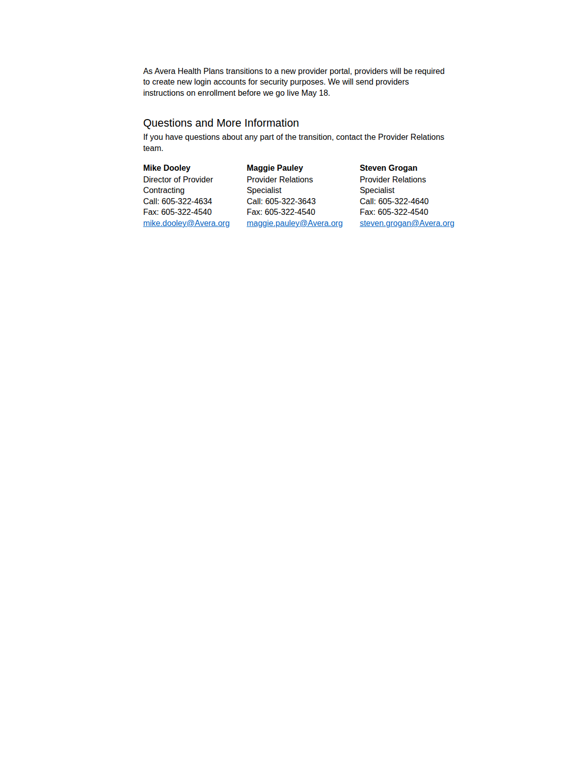As Avera Health Plans transitions to a new provider portal, providers will be required to create new login accounts for security purposes. We will send providers instructions on enrollment before we go live May 18.
Questions and More Information
If you have questions about any part of the transition, contact the Provider Relations team.
| Mike Dooley Director of Provider Contracting Call: 605-322-4634 Fax: 605-322-4540 mike.dooley@Avera.org | Maggie Pauley Provider Relations Specialist Call: 605-322-3643 Fax: 605-322-4540 maggie.pauley@Avera.org | Steven Grogan Provider Relations Specialist Call: 605-322-4640 Fax: 605-322-4540 steven.grogan@Avera.org |